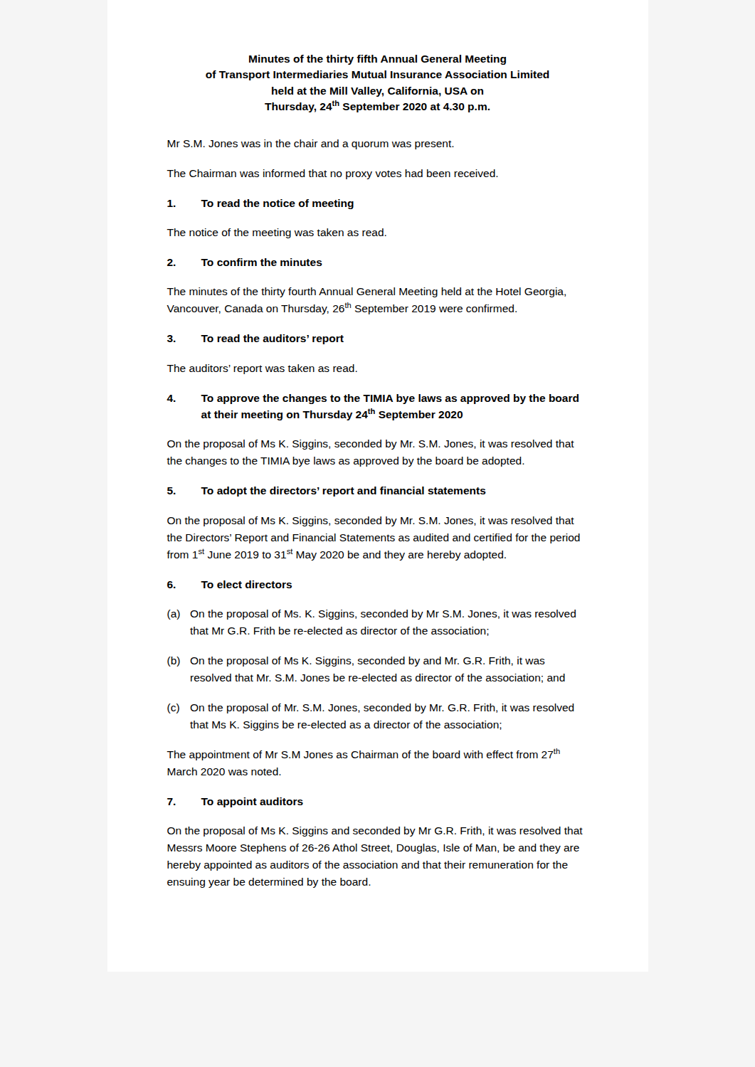Minutes of the thirty fifth Annual General Meeting
of Transport Intermediaries Mutual Insurance Association Limited
held at the Mill Valley, California, USA on
Thursday, 24th September 2020 at 4.30 p.m.
Mr S.M. Jones was in the chair and a quorum was present.
The Chairman was informed that no proxy votes had been received.
1. To read the notice of meeting
The notice of the meeting was taken as read.
2. To confirm the minutes
The minutes of the thirty fourth Annual General Meeting held at the Hotel Georgia, Vancouver, Canada on Thursday, 26th September 2019 were confirmed.
3. To read the auditors’ report
The auditors’ report was taken as read.
4. To approve the changes to the TIMIA bye laws as approved by the board at their meeting on Thursday 24th September 2020
On the proposal of Ms K. Siggins, seconded by Mr. S.M. Jones, it was resolved that the changes to the TIMIA bye laws as approved by the board be adopted.
5. To adopt the directors’ report and financial statements
On the proposal of Ms K. Siggins, seconded by Mr. S.M. Jones, it was resolved that the Directors’ Report and Financial Statements as audited and certified for the period from 1st June 2019 to 31st May 2020 be and they are hereby adopted.
6. To elect directors
(a) On the proposal of Ms. K. Siggins, seconded by Mr S.M. Jones, it was resolved that Mr G.R. Frith be re-elected as director of the association;
(b) On the proposal of Ms K. Siggins, seconded by and Mr. G.R. Frith, it was resolved that Mr. S.M. Jones be re-elected as director of the association; and
(c) On the proposal of Mr. S.M. Jones, seconded by Mr. G.R. Frith, it was resolved that Ms K. Siggins be re-elected as a director of the association;
The appointment of Mr S.M Jones as Chairman of the board with effect from 27th March 2020 was noted.
7. To appoint auditors
On the proposal of Ms K. Siggins and seconded by Mr G.R. Frith, it was resolved that Messrs Moore Stephens of 26-26 Athol Street, Douglas, Isle of Man, be and they are hereby appointed as auditors of the association and that their remuneration for the ensuing year be determined by the board.